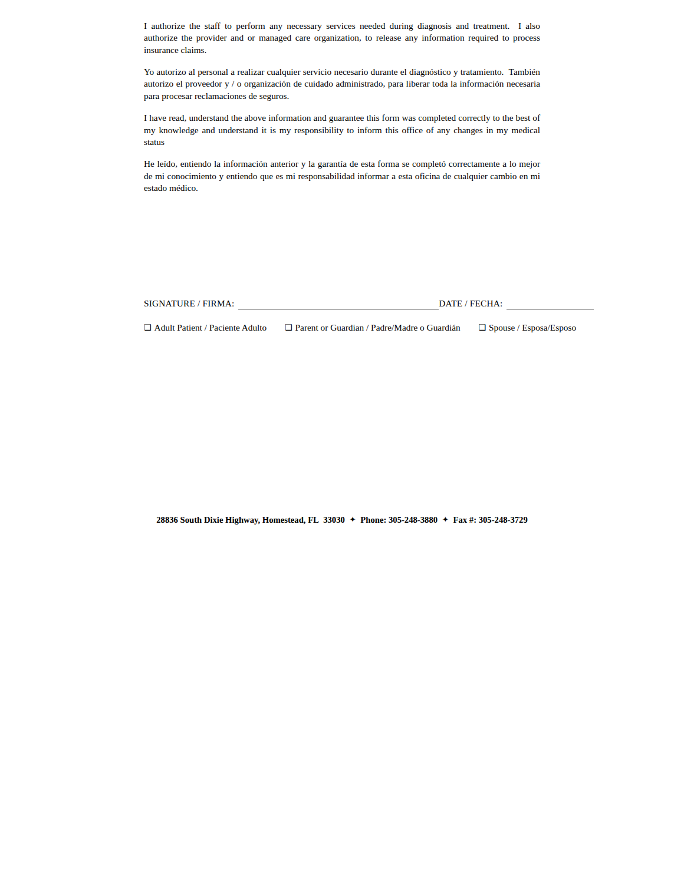I authorize the staff to perform any necessary services needed during diagnosis and treatment. I also authorize the provider and or managed care organization, to release any information required to process insurance claims.
Yo autorizo al personal a realizar cualquier servicio necesario durante el diagnóstico y tratamiento. También autorizo el proveedor y / o organización de cuidado administrado, para liberar toda la información necesaria para procesar reclamaciones de seguros.
I have read, understand the above information and guarantee this form was completed correctly to the best of my knowledge and understand it is my responsibility to inform this office of any changes in my medical status
He leído, entiendo la información anterior y la garantía de esta forma se completó correctamente a lo mejor de mi conocimiento y entiendo que es mi responsabilidad informar a esta oficina de cualquier cambio en mi estado médico.
SIGNATURE / FIRMA:
DATE / FECHA:
❑Adult Patient / Paciente Adulto ❑Parent or Guardian / Padre/Madre o Guardián ❑Spouse / Esposa/Esposo
28836 South Dixie Highway, Homestead, FL 33030 ✦ Phone: 305-248-3880 ✦ Fax #: 305-248-3729